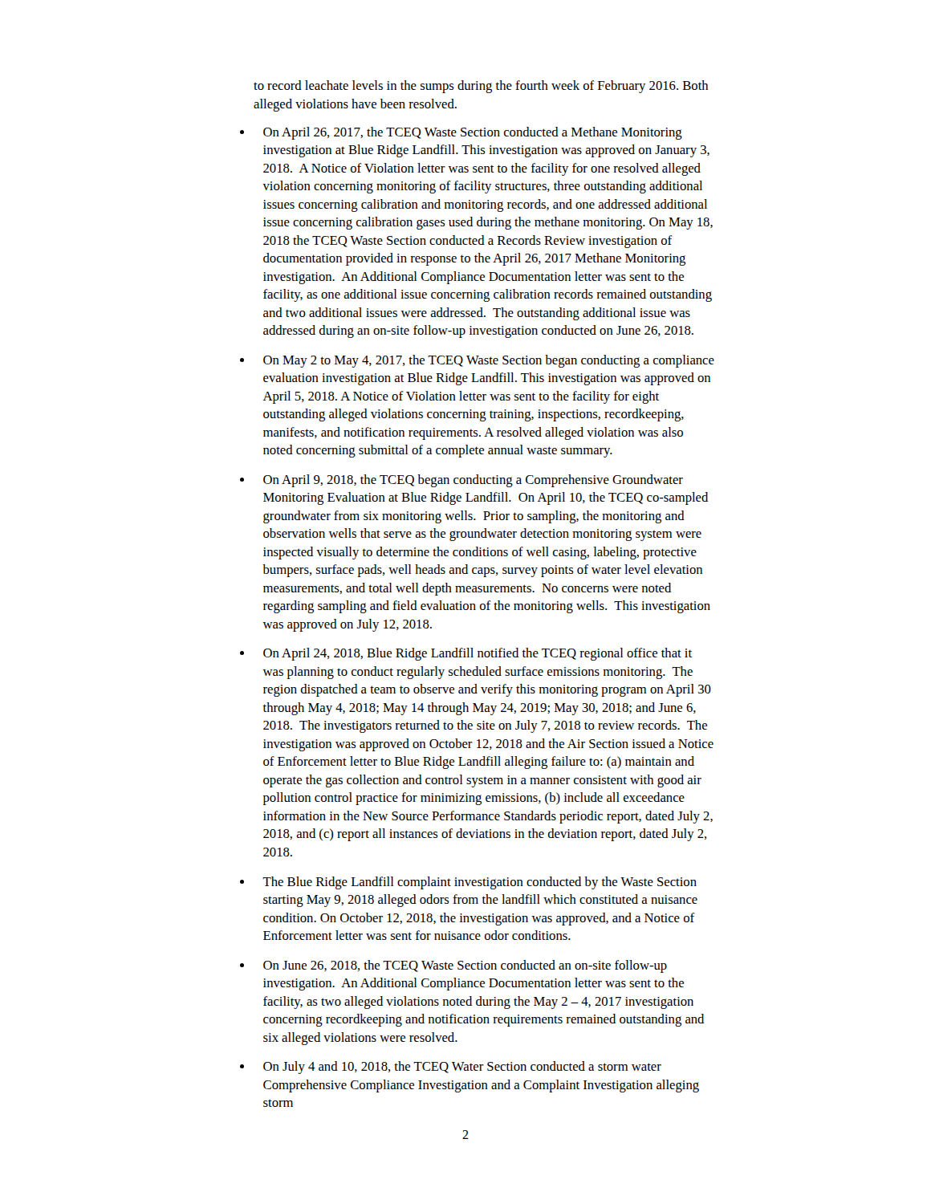to record leachate levels in the sumps during the fourth week of February 2016. Both alleged violations have been resolved.
On April 26, 2017, the TCEQ Waste Section conducted a Methane Monitoring investigation at Blue Ridge Landfill. This investigation was approved on January 3, 2018. A Notice of Violation letter was sent to the facility for one resolved alleged violation concerning monitoring of facility structures, three outstanding additional issues concerning calibration and monitoring records, and one addressed additional issue concerning calibration gases used during the methane monitoring. On May 18, 2018 the TCEQ Waste Section conducted a Records Review investigation of documentation provided in response to the April 26, 2017 Methane Monitoring investigation. An Additional Compliance Documentation letter was sent to the facility, as one additional issue concerning calibration records remained outstanding and two additional issues were addressed. The outstanding additional issue was addressed during an on-site follow-up investigation conducted on June 26, 2018.
On May 2 to May 4, 2017, the TCEQ Waste Section began conducting a compliance evaluation investigation at Blue Ridge Landfill. This investigation was approved on April 5, 2018. A Notice of Violation letter was sent to the facility for eight outstanding alleged violations concerning training, inspections, recordkeeping, manifests, and notification requirements. A resolved alleged violation was also noted concerning submittal of a complete annual waste summary.
On April 9, 2018, the TCEQ began conducting a Comprehensive Groundwater Monitoring Evaluation at Blue Ridge Landfill. On April 10, the TCEQ co-sampled groundwater from six monitoring wells. Prior to sampling, the monitoring and observation wells that serve as the groundwater detection monitoring system were inspected visually to determine the conditions of well casing, labeling, protective bumpers, surface pads, well heads and caps, survey points of water level elevation measurements, and total well depth measurements. No concerns were noted regarding sampling and field evaluation of the monitoring wells. This investigation was approved on July 12, 2018.
On April 24, 2018, Blue Ridge Landfill notified the TCEQ regional office that it was planning to conduct regularly scheduled surface emissions monitoring. The region dispatched a team to observe and verify this monitoring program on April 30 through May 4, 2018; May 14 through May 24, 2019; May 30, 2018; and June 6, 2018. The investigators returned to the site on July 7, 2018 to review records. The investigation was approved on October 12, 2018 and the Air Section issued a Notice of Enforcement letter to Blue Ridge Landfill alleging failure to: (a) maintain and operate the gas collection and control system in a manner consistent with good air pollution control practice for minimizing emissions, (b) include all exceedance information in the New Source Performance Standards periodic report, dated July 2, 2018, and (c) report all instances of deviations in the deviation report, dated July 2, 2018.
The Blue Ridge Landfill complaint investigation conducted by the Waste Section starting May 9, 2018 alleged odors from the landfill which constituted a nuisance condition. On October 12, 2018, the investigation was approved, and a Notice of Enforcement letter was sent for nuisance odor conditions.
On June 26, 2018, the TCEQ Waste Section conducted an on-site follow-up investigation. An Additional Compliance Documentation letter was sent to the facility, as two alleged violations noted during the May 2 – 4, 2017 investigation concerning recordkeeping and notification requirements remained outstanding and six alleged violations were resolved.
On July 4 and 10, 2018, the TCEQ Water Section conducted a storm water Comprehensive Compliance Investigation and a Complaint Investigation alleging storm
2